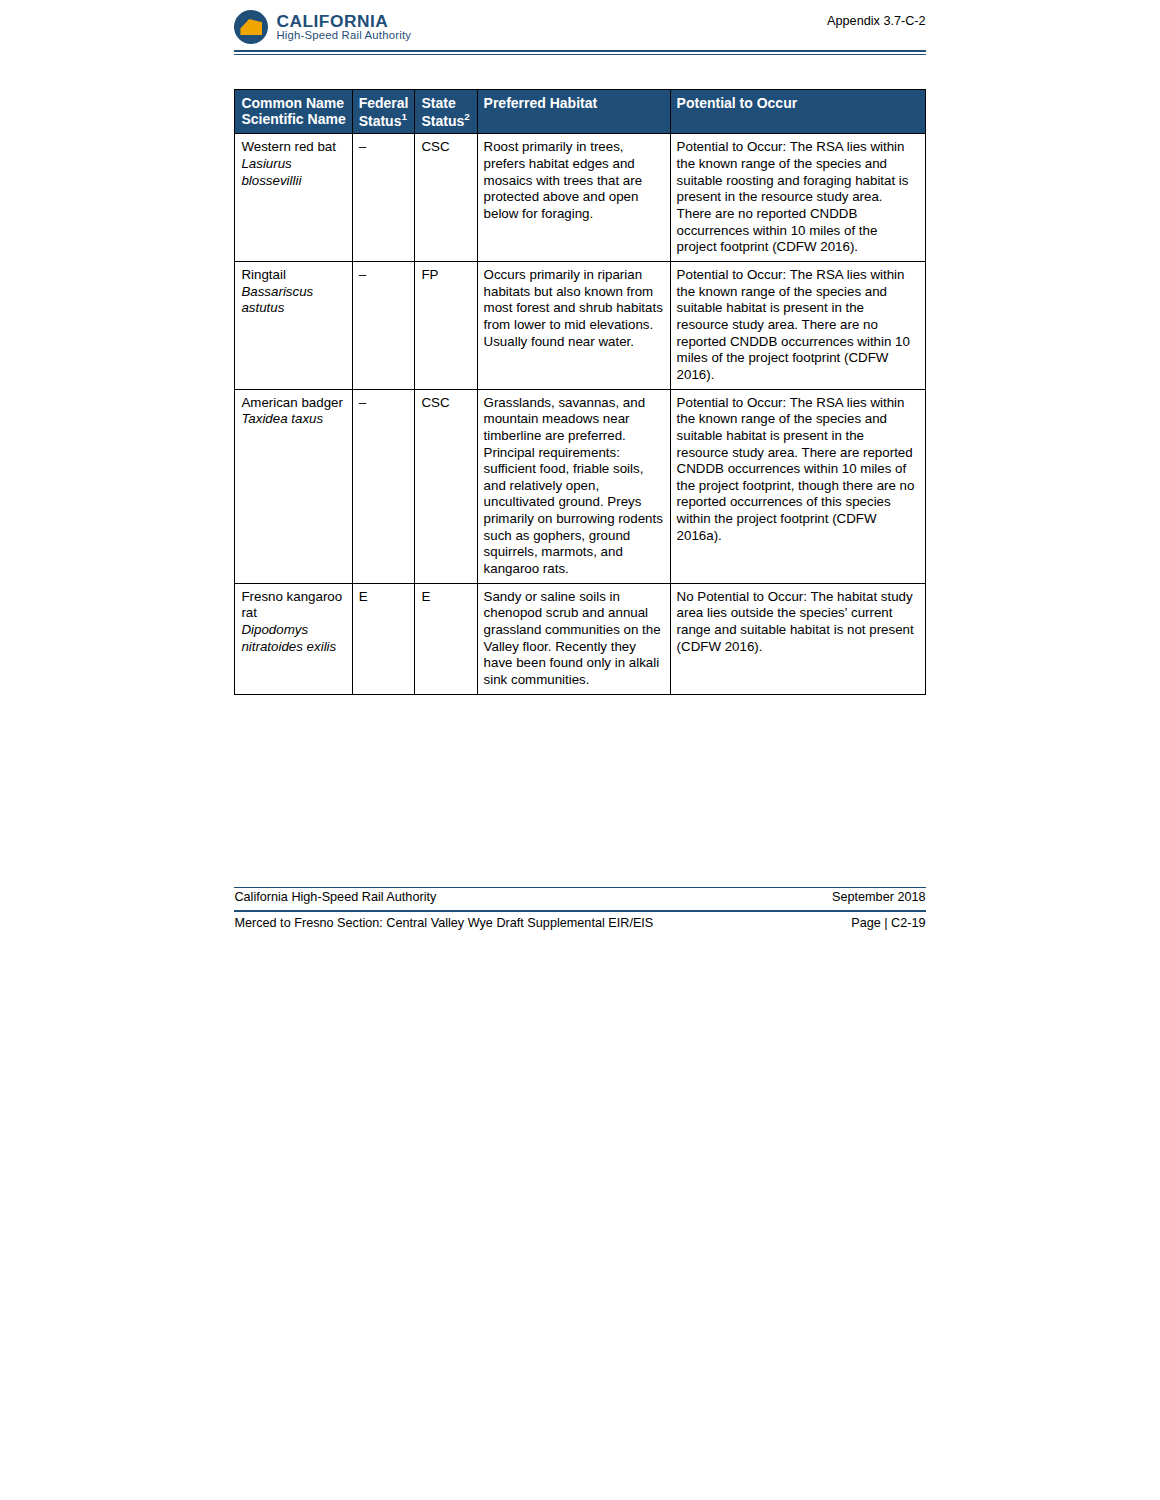CALIFORNIA
High-Speed Rail Authority
Appendix 3.7-C-2
| Common Name Scientific Name | Federal Status 1 | State Status 2 | Preferred Habitat | Potential to Occur |
| --- | --- | --- | --- | --- |
| Western red bat Lasiurus blossevillii | – | CSC | Roost primarily in trees, prefers habitat edges and mosaics with trees that are protected above and open below for foraging. | Potential to Occur: The RSA lies within the known range of the species and suitable roosting and foraging habitat is present in the resource study area. There are no reported CNDDB occurrences within 10 miles of the project footprint (CDFW 2016). |
| Ringtail Bassariscus astutus | – | FP | Occurs primarily in riparian habitats but also known from most forest and shrub habitats from lower to mid elevations. Usually found near water. | Potential to Occur: The RSA lies within the known range of the species and suitable habitat is present in the resource study area. There are no reported CNDDB occurrences within 10 miles of the project footprint (CDFW 2016). |
| American badger Taxidea taxus | – | CSC | Grasslands, savannas, and mountain meadows near timberline are preferred. Principal requirements: sufficient food, friable soils, and relatively open, uncultivated ground. Preys primarily on burrowing rodents such as gophers, ground squirrels, marmots, and kangaroo rats. | Potential to Occur: The RSA lies within the known range of the species and suitable habitat is present in the resource study area. There are reported CNDDB occurrences within 10 miles of the project footprint, though there are no reported occurrences of this species within the project footprint (CDFW 2016a). |
| Fresno kangaroo rat Dipodomys nitratoides exilis | E | E | Sandy or saline soils in chenopod scrub and annual grassland communities on the Valley floor. Recently they have been found only in alkali sink communities. | No Potential to Occur: The habitat study area lies outside the species' current range and suitable habitat is not present (CDFW 2016). |
California High-Speed Rail Authority
September 2018
Merced to Fresno Section: Central Valley Wye Draft Supplemental EIR/EIS
Page | C2-19